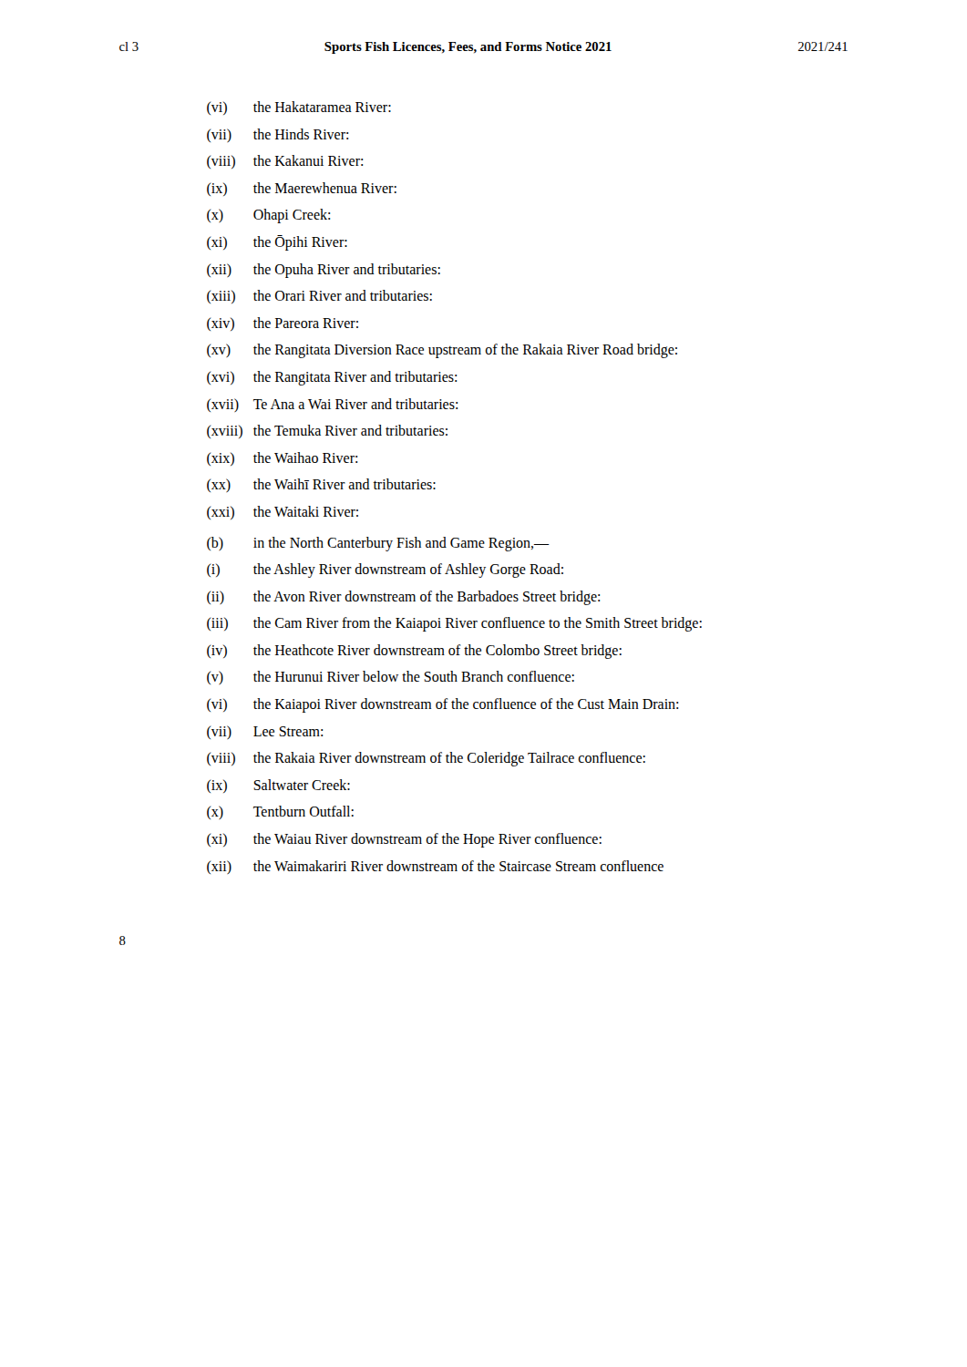cl 3 Sports Fish Licences, Fees, and Forms Notice 2021 2021/241
(vi) the Hakataramea River:
(vii) the Hinds River:
(viii) the Kakanui River:
(ix) the Maerewhenua River:
(x) Ohapi Creek:
(xi) the Ōpihi River:
(xii) the Opuha River and tributaries:
(xiii) the Orari River and tributaries:
(xiv) the Pareora River:
(xv) the Rangitata Diversion Race upstream of the Rakaia River Road bridge:
(xvi) the Rangitata River and tributaries:
(xvii) Te Ana a Wai River and tributaries:
(xviii) the Temuka River and tributaries:
(xix) the Waihao River:
(xx) the Waihī River and tributaries:
(xxi) the Waitaki River:
(b) in the North Canterbury Fish and Game Region,—
(i) the Ashley River downstream of Ashley Gorge Road:
(ii) the Avon River downstream of the Barbadoes Street bridge:
(iii) the Cam River from the Kaiapoi River confluence to the Smith Street bridge:
(iv) the Heathcote River downstream of the Colombo Street bridge:
(v) the Hurunui River below the South Branch confluence:
(vi) the Kaiapoi River downstream of the confluence of the Cust Main Drain:
(vii) Lee Stream:
(viii) the Rakaia River downstream of the Coleridge Tailrace confluence:
(ix) Saltwater Creek:
(x) Tentburn Outfall:
(xi) the Waiau River downstream of the Hope River confluence:
(xii) the Waimakariri River downstream of the Staircase Stream confluence
8